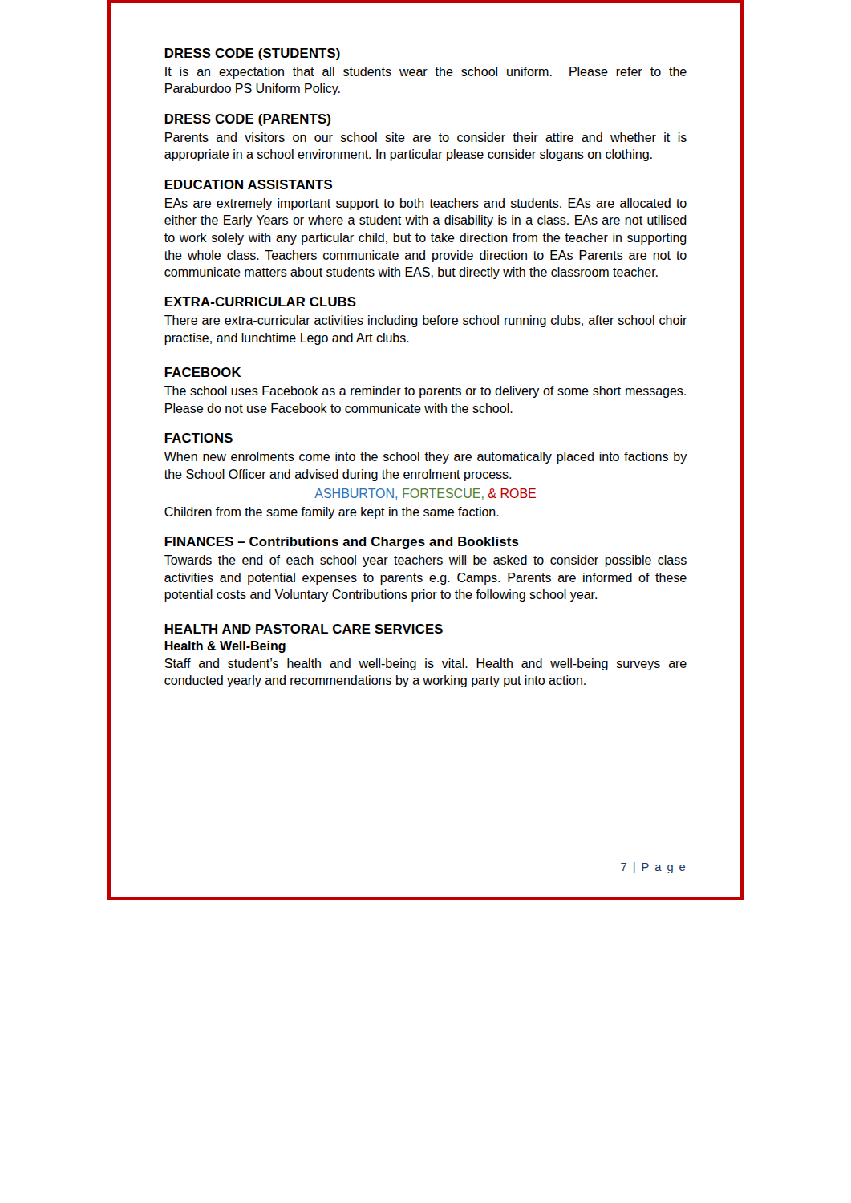DRESS CODE (STUDENTS)
It is an expectation that all students wear the school uniform. Please refer to the Paraburdoo PS Uniform Policy.
DRESS CODE (PARENTS)
Parents and visitors on our school site are to consider their attire and whether it is appropriate in a school environment. In particular please consider slogans on clothing.
EDUCATION ASSISTANTS
EAs are extremely important support to both teachers and students. EAs are allocated to either the Early Years or where a student with a disability is in a class. EAs are not utilised to work solely with any particular child, but to take direction from the teacher in supporting the whole class. Teachers communicate and provide direction to EAs Parents are not to communicate matters about students with EAS, but directly with the classroom teacher.
EXTRA-CURRICULAR CLUBS
There are extra-curricular activities including before school running clubs, after school choir practise, and lunchtime Lego and Art clubs.
FACEBOOK
The school uses Facebook as a reminder to parents or to delivery of some short messages. Please do not use Facebook to communicate with the school.
FACTIONS
When new enrolments come into the school they are automatically placed into factions by the School Officer and advised during the enrolment process.
ASHBURTON, FORTESCUE, & ROBE
Children from the same family are kept in the same faction.
FINANCES – Contributions and Charges and Booklists
Towards the end of each school year teachers will be asked to consider possible class activities and potential expenses to parents e.g. Camps. Parents are informed of these potential costs and Voluntary Contributions prior to the following school year.
HEALTH AND PASTORAL CARE SERVICES
Health & Well-Being
Staff and student’s health and well-being is vital. Health and well-being surveys are conducted yearly and recommendations by a working party put into action.
7 | P a g e